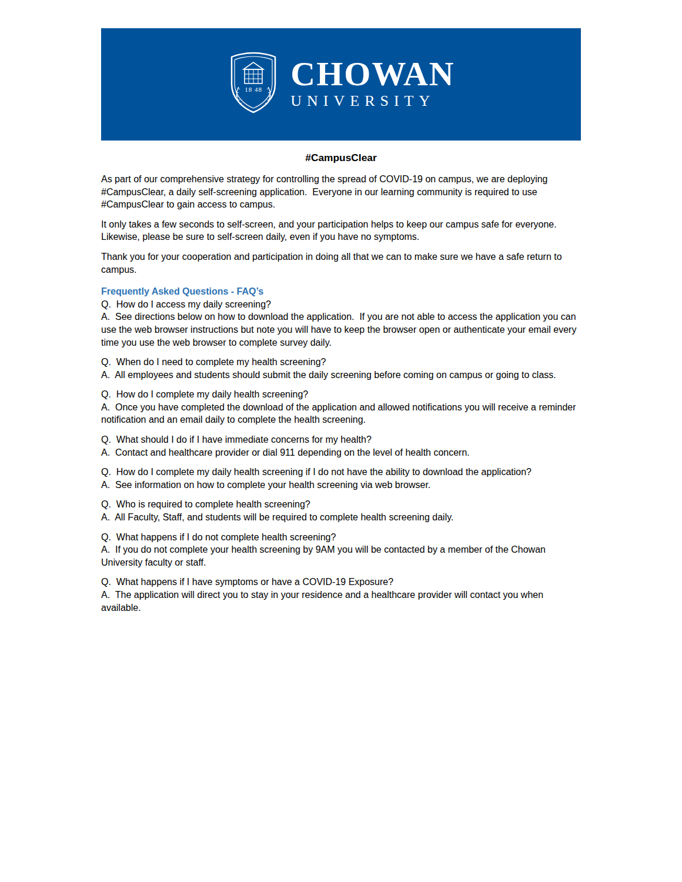18 48
CHOWAN UNIVERSITY
#CampusClear
As part of our comprehensive strategy for controlling the spread of COVID-19 on campus, we are deploying #CampusClear, a daily self-screening application. Everyone in our learning community is required to use #CampusClear to gain access to campus.
It only takes a few seconds to self-screen, and your participation helps to keep our campus safe for everyone. Likewise, please be sure to self-screen daily, even if you have no symptoms.
Thank you for your cooperation and participation in doing all that we can to make sure we have a safe return to campus.
Frequently Asked Questions - FAQ’s
Q. How do I access my daily screening?
A. See directions below on how to download the application. If you are not able to access the application you can use the web browser instructions but note you will have to keep the browser open or authenticate your email every time you use the web browser to complete survey daily.
Q. When do I need to complete my health screening?
A. All employees and students should submit the daily screening before coming on campus or going to class.
Q. How do I complete my daily health screening?
A. Once you have completed the download of the application and allowed notifications you will receive a reminder notification and an email daily to complete the health screening.
Q. What should I do if I have immediate concerns for my health?
A. Contact and healthcare provider or dial 911 depending on the level of health concern.
Q. How do I complete my daily health screening if I do not have the ability to download the application?
A. See information on how to complete your health screening via web browser.
Q. Who is required to complete health screening?
A. All Faculty, Staff, and students will be required to complete health screening daily.
Q. What happens if I do not complete health screening?
A. If you do not complete your health screening by 9AM you will be contacted by a member of the Chowan University faculty or staff.
Q. What happens if I have symptoms or have a COVID-19 Exposure?
A. The application will direct you to stay in your residence and a healthcare provider will contact you when available.